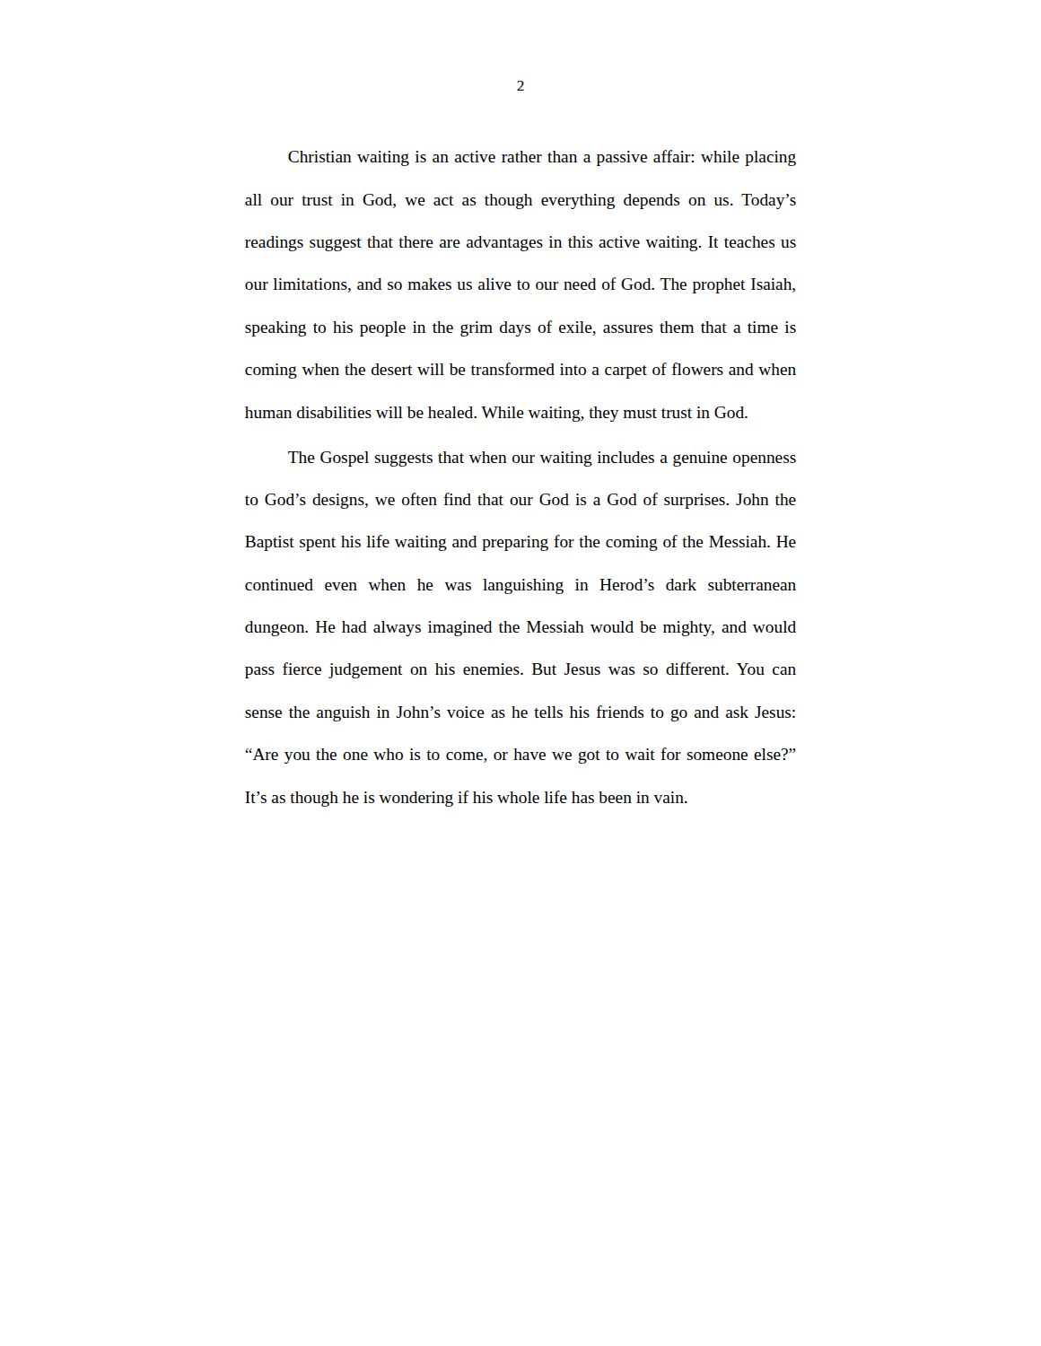2
Christian waiting is an active rather than a passive affair: while placing all our trust in God, we act as though everything depends on us. Today’s readings suggest that there are advantages in this active waiting. It teaches us our limitations, and so makes us alive to our need of God. The prophet Isaiah, speaking to his people in the grim days of exile, assures them that a time is coming when the desert will be transformed into a carpet of flowers and when human disabilities will be healed. While waiting, they must trust in God.
The Gospel suggests that when our waiting includes a genuine openness to God’s designs, we often find that our God is a God of surprises. John the Baptist spent his life waiting and preparing for the coming of the Messiah. He continued even when he was languishing in Herod’s dark subterranean dungeon. He had always imagined the Messiah would be mighty, and would pass fierce judgement on his enemies. But Jesus was so different. You can sense the anguish in John’s voice as he tells his friends to go and ask Jesus: “Are you the one who is to come, or have we got to wait for someone else?” It’s as though he is wondering if his whole life has been in vain.